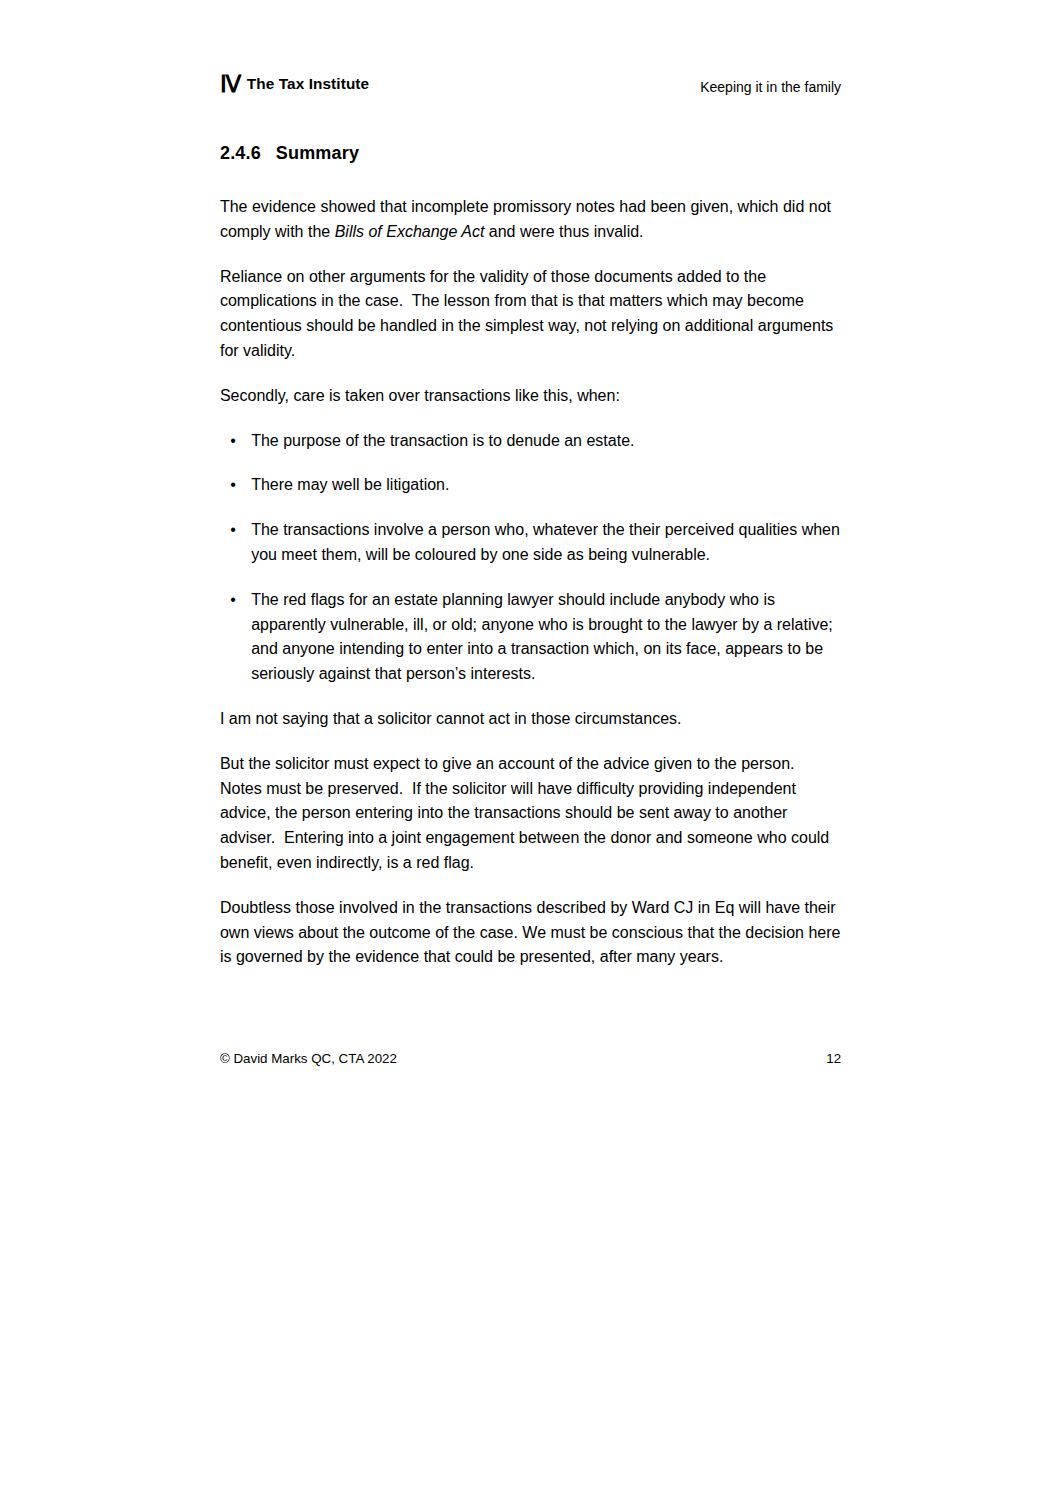Ⅳ The Tax Institute
Keeping it in the family
2.4.6 Summary
The evidence showed that incomplete promissory notes had been given, which did not comply with the Bills of Exchange Act and were thus invalid.
Reliance on other arguments for the validity of those documents added to the complications in the case. The lesson from that is that matters which may become contentious should be handled in the simplest way, not relying on additional arguments for validity.
Secondly, care is taken over transactions like this, when:
The purpose of the transaction is to denude an estate.
There may well be litigation.
The transactions involve a person who, whatever the their perceived qualities when you meet them, will be coloured by one side as being vulnerable.
The red flags for an estate planning lawyer should include anybody who is apparently vulnerable, ill, or old; anyone who is brought to the lawyer by a relative; and anyone intending to enter into a transaction which, on its face, appears to be seriously against that person’s interests.
I am not saying that a solicitor cannot act in those circumstances.
But the solicitor must expect to give an account of the advice given to the person. Notes must be preserved. If the solicitor will have difficulty providing independent advice, the person entering into the transactions should be sent away to another adviser. Entering into a joint engagement between the donor and someone who could benefit, even indirectly, is a red flag.
Doubtless those involved in the transactions described by Ward CJ in Eq will have their own views about the outcome of the case. We must be conscious that the decision here is governed by the evidence that could be presented, after many years.
© David Marks QC, CTA 2022
12